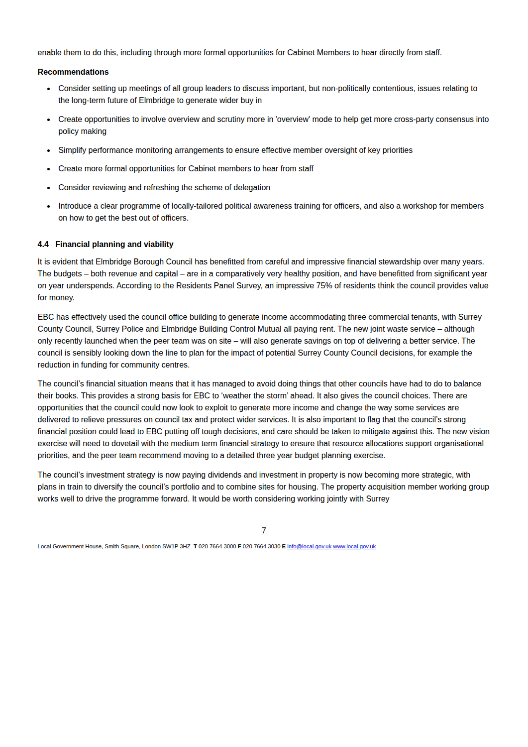enable them to do this, including through more formal opportunities for Cabinet Members to hear directly from staff.
Recommendations
Consider setting up meetings of all group leaders to discuss important, but non-politically contentious, issues relating to the long-term future of Elmbridge to generate wider buy in
Create opportunities to involve overview and scrutiny more in 'overview' mode to help get more cross-party consensus into policy making
Simplify performance monitoring arrangements to ensure effective member oversight of key priorities
Create more formal opportunities for Cabinet members to hear from staff
Consider reviewing and refreshing the scheme of delegation
Introduce a clear programme of locally-tailored political awareness training for officers, and also a workshop for members on how to get the best out of officers.
4.4 Financial planning and viability
It is evident that Elmbridge Borough Council has benefitted from careful and impressive financial stewardship over many years. The budgets – both revenue and capital – are in a comparatively very healthy position, and have benefitted from significant year on year underspends. According to the Residents Panel Survey, an impressive 75% of residents think the council provides value for money.
EBC has effectively used the council office building to generate income accommodating three commercial tenants, with Surrey County Council, Surrey Police and Elmbridge Building Control Mutual all paying rent. The new joint waste service – although only recently launched when the peer team was on site – will also generate savings on top of delivering a better service. The council is sensibly looking down the line to plan for the impact of potential Surrey County Council decisions, for example the reduction in funding for community centres.
The council’s financial situation means that it has managed to avoid doing things that other councils have had to do to balance their books. This provides a strong basis for EBC to ‘weather the storm’ ahead. It also gives the council choices. There are opportunities that the council could now look to exploit to generate more income and change the way some services are delivered to relieve pressures on council tax and protect wider services. It is also important to flag that the council’s strong financial position could lead to EBC putting off tough decisions, and care should be taken to mitigate against this. The new vision exercise will need to dovetail with the medium term financial strategy to ensure that resource allocations support organisational priorities, and the peer team recommend moving to a detailed three year budget planning exercise.
The council’s investment strategy is now paying dividends and investment in property is now becoming more strategic, with plans in train to diversify the council’s portfolio and to combine sites for housing. The property acquisition member working group works well to drive the programme forward. It would be worth considering working jointly with Surrey
7
Local Government House, Smith Square, London SW1P 3HZ T 020 7664 3000 F 020 7664 3030 E info@local.gov.uk www.local.gov.uk